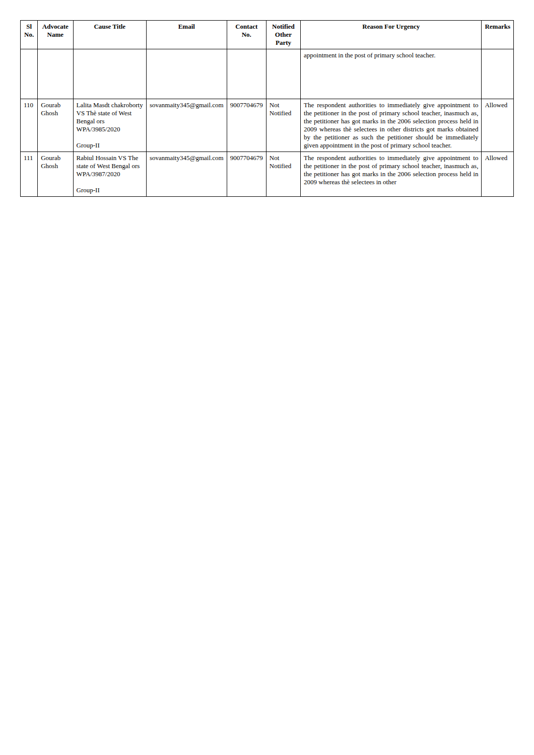| Sl No. | Advocate Name | Cause Title | Email | Contact No. | Notified Other Party | Reason For Urgency | Remarks |
| --- | --- | --- | --- | --- | --- | --- | --- |
| | | | | | | appointment in the post of primary school teacher. | |
| 110 | Gourab Ghosh | Lalita Masdt chakroborty VS Thè state of West Bengal ors WPA/3985/2020 Group-II | sovanmaity345@gmail.com | 9007704679 | Not Notified | The respondent authorities to immediately give appointment to the petitioner in the post of primary school teacher, inasmuch as, the petitioner has got marks in the 2006 selection process held in 2009 whereas thè selectees in other districts got marks obtained by the petitioner as such the petitioner should be immediately given appointment in the post of primary school teacher. | Allowed |
| 111 | Gourab Ghosh | Rabiul Hossain VS The state of West Bengal ors WPA/3987/2020 Group-II | sovanmaity345@gmail.com | 9007704679 | Not Notified | The respondent authorities to immediately give appointment to the petitioner in the post of primary school teacher, inasmuch as, the petitioner has got marks in the 2006 selection process held in 2009 whereas thè selectees in other | Allowed |